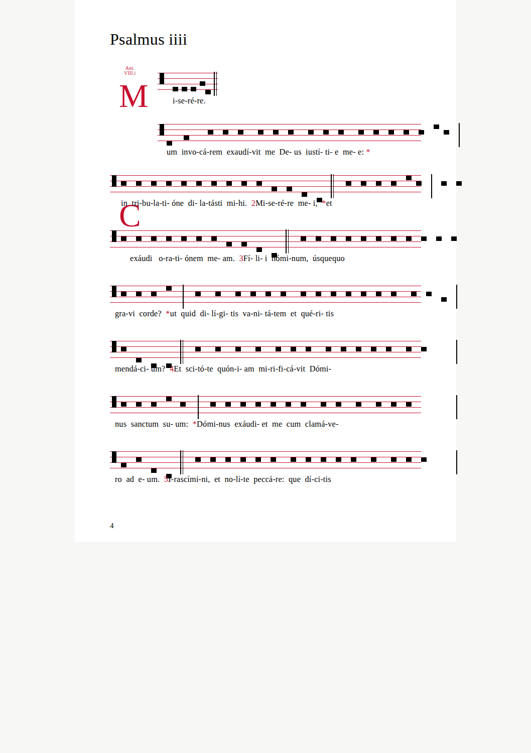Psalmus iiii
Ant.
VIII.i
M
i-se-ré-re.
C
um invo-cá-rem exaudí-vit me De- us iustí- ti- e me- e: *
in tri-bu-la-ti- óne di- la-tásti mi-hi. 2. Mi-se-ré-re me- i, * et
exáudi o-ra-ti- ónem me- am. 3. Fí- li- i hómi-num, úsquequo
gra-vi corde? * ut quid di- lí-gi- tis va-ni- tá-tem et qué-ri- tis
mendá-ci- um? 4. Et sci-tó-te quón-i- am mi-ri-fi-cá-vit Dómi-
nus sanctum su- um: * Dómi-nus exáudi- et me cum clamá-ve-
ro ad e- um. 5. I-rascími-ni, et no-lí-te peccá-re: que dí-ci-tis
4